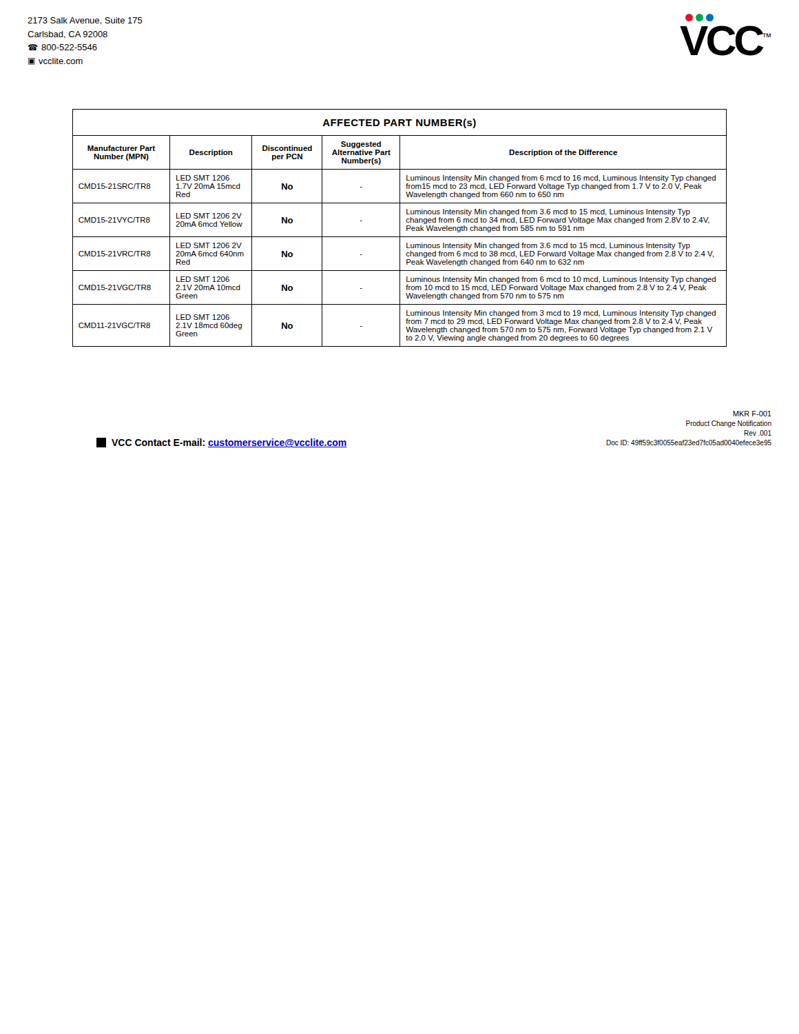2173 Salk Avenue, Suite 175
Carlsbad, CA 92008
☎ 800-522-5546
▣ vcclite.com
VCC™
AFFECTED PART NUMBER(s)
| Manufacturer Part Number (MPN) | Description | Discontinued per PCN | Suggested Alternative Part Number(s) | Description of the Difference |
| --- | --- | --- | --- | --- |
| CMD15-21SRC/TR8 | LED SMT 1206 1.7V 20mA 15mcd Red | No | - | Luminous Intensity Min changed from 6 mcd to 16 mcd, Luminous Intensity Typ changed from15 mcd to 23 mcd, LED Forward Voltage Typ changed from 1.7 V to 2.0 V, Peak Wavelength changed from 660 nm to 650 nm |
| CMD15-21VYC/TR8 | LED SMT 1206 2V 20mA 6mcd Yellow | No | - | Luminous Intensity Min changed from 3.6 mcd to 15 mcd, Luminous Intensity Typ changed from 6 mcd to 34 mcd, LED Forward Voltage Max changed from 2.8V to 2.4V, Peak Wavelength changed from 585 nm to 591 nm |
| CMD15-21VRC/TR8 | LED SMT 1206 2V 20mA 6mcd 640nm Red | No | - | Luminous Intensity Min changed from 3.6 mcd to 15 mcd, Luminous Intensity Typ changed from 6 mcd to 38 mcd, LED Forward Voltage Max changed from 2.8 V to 2.4 V, Peak Wavelength changed from 640 nm to 632 nm |
| CMD15-21VGC/TR8 | LED SMT 1206 2.1V 20mA 10mcd Green | No | - | Luminous Intensity Min changed from 6 mcd to 10 mcd, Luminous Intensity Typ changed from 10 mcd to 15 mcd, LED Forward Voltage Max changed from 2.8 V to 2.4 V, Peak Wavelength changed from 570 nm to 575 nm |
| CMD11-21VGC/TR8 | LED SMT 1206 2.1V 18mcd 60deg Green | No | - | Luminous Intensity Min changed from 3 mcd to 19 mcd, Luminous Intensity Typ changed from 7 mcd to 29 mcd, LED Forward Voltage Max changed from 2.8 V to 2.4 V, Peak Wavelength changed from 570 nm to 575 nm, Forward Voltage Typ changed from 2.1 V to 2.0 V, Viewing angle changed from 20 degrees to 60 degrees |
VCC Contact E-mail: customerservice@vcclite.com
MKR F-001
Product Change Notification
Rev .001
Doc ID: 49ff59c3f0055eaf23ed7fc05ad0040efece3e95